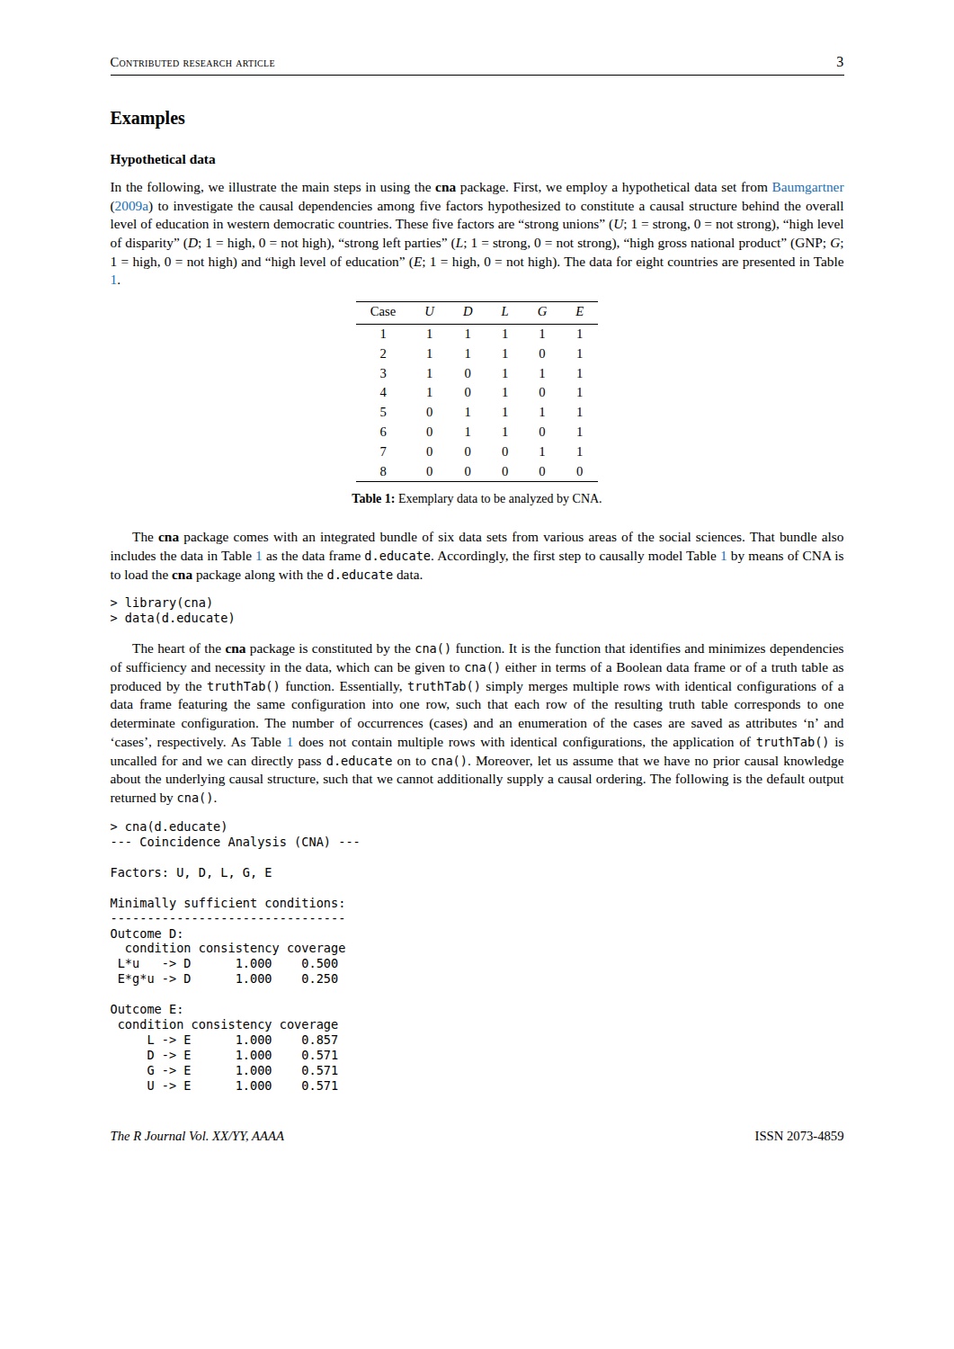Contributed research article 3
Examples
Hypothetical data
In the following, we illustrate the main steps in using the cna package. First, we employ a hypothetical data set from Baumgartner (2009a) to investigate the causal dependencies among five factors hypothesized to constitute a causal structure behind the overall level of education in western democratic countries. These five factors are “strong unions” (U; 1 = strong, 0 = not strong), “high level of disparity” (D; 1 = high, 0 = not high), “strong left parties” (L; 1 = strong, 0 = not strong), “high gross national product” (GNP; G; 1 = high, 0 = not high) and “high level of education” (E; 1 = high, 0 = not high). The data for eight countries are presented in Table 1.
| Case | U | D | L | G | E |
| --- | --- | --- | --- | --- | --- |
| 1 | 1 | 1 | 1 | 1 | 1 |
| 2 | 1 | 1 | 1 | 0 | 1 |
| 3 | 1 | 0 | 1 | 1 | 1 |
| 4 | 1 | 0 | 1 | 0 | 1 |
| 5 | 0 | 1 | 1 | 1 | 1 |
| 6 | 0 | 1 | 1 | 0 | 1 |
| 7 | 0 | 0 | 0 | 1 | 1 |
| 8 | 0 | 0 | 0 | 0 | 0 |
Table 1: Exemplary data to be analyzed by CNA.
The cna package comes with an integrated bundle of six data sets from various areas of the social sciences. That bundle also includes the data in Table 1 as the data frame d.educate. Accordingly, the first step to causally model Table 1 by means of CNA is to load the cna package along with the d.educate data.
> library(cna)
> data(d.educate)
The heart of the cna package is constituted by the cna() function. It is the function that identifies and minimizes dependencies of sufficiency and necessity in the data, which can be given to cna() either in terms of a Boolean data frame or of a truth table as produced by the truthTab() function. Essentially, truthTab() simply merges multiple rows with identical configurations of a data frame featuring the same configuration into one row, such that each row of the resulting truth table corresponds to one determinate configuration. The number of occurrences (cases) and an enumeration of the cases are saved as attributes ‘n’ and ‘cases’, respectively. As Table 1 does not contain multiple rows with identical configurations, the application of truthTab() is uncalled for and we can directly pass d.educate on to cna(). Moreover, let us assume that we have no prior causal knowledge about the underlying causal structure, such that we cannot additionally supply a causal ordering. The following is the default output returned by cna().
> cna(d.educate)
--- Coincidence Analysis (CNA) ---

Factors: U, D, L, G, E

Minimally sufficient conditions:
--------------------------------
Outcome D:
  condition consistency coverage
 L*u   -> D      1.000    0.500
 E*g*u -> D      1.000    0.250

Outcome E:
 condition consistency coverage
     L -> E      1.000    0.857
     D -> E      1.000    0.571
     G -> E      1.000    0.571
     U -> E      1.000    0.571
The R Journal Vol. XX/YY, AAAA ISSN 2073-4859